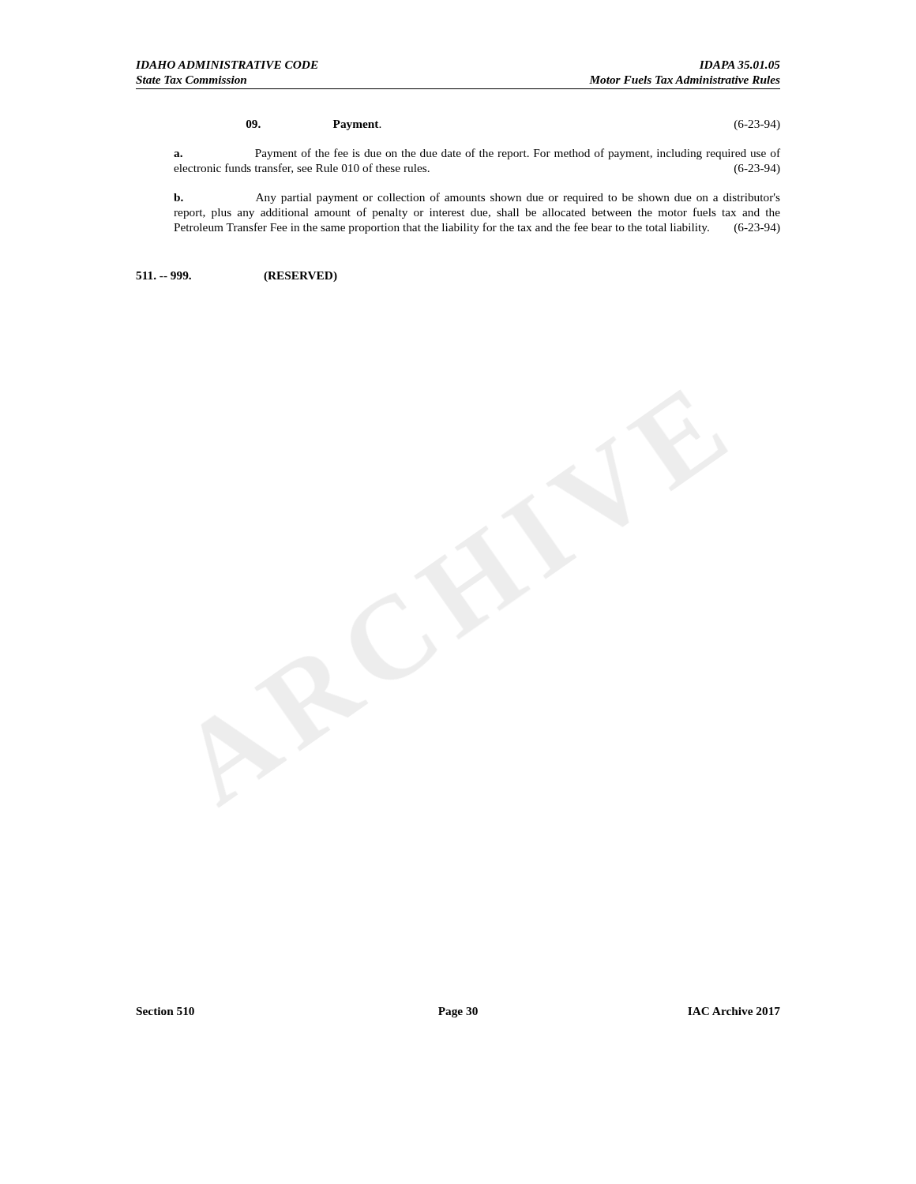ARCHIVE
IDAHO ADMINISTRATIVE CODE
IDAPA 35.01.05
State Tax Commission
Motor Fuels Tax Administrative Rules
09. Payment.(6-23-94)
a. Payment of the fee is due on the due date of the report. For method of payment, including required use of electronic funds transfer, see Rule 010 of these rules.(6-23-94)
b. Any partial payment or collection of amounts shown due or required to be shown due on a distributor's report, plus any additional amount of penalty or interest due, shall be allocated between the motor fuels tax and the Petroleum Transfer Fee in the same proportion that the liability for the tax and the fee bear to the total liability.(6-23-94)
511. -- 999. (RESERVED)
Section 510
Page 30
IAC Archive 2017